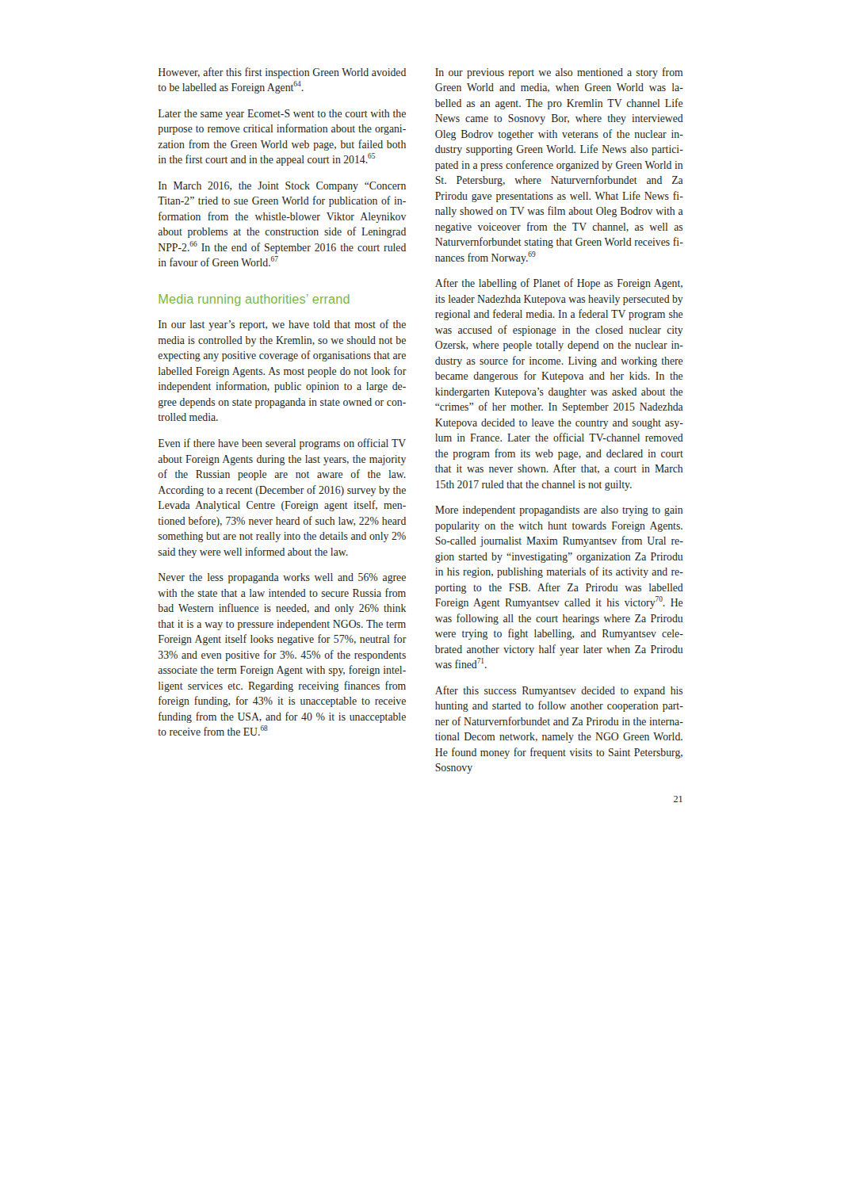However, after this first inspection Green World avoided to be labelled as Foreign Agent64.
Later the same year Ecomet-S went to the court with the purpose to remove critical information about the organization from the Green World web page, but failed both in the first court and in the appeal court in 2014.65
In March 2016, the Joint Stock Company “Concern Titan-2” tried to sue Green World for publication of information from the whistle-blower Viktor Aleynikov about problems at the construction side of Leningrad NPP-2.66 In the end of September 2016 the court ruled in favour of Green World.67
Media running authorities’ errand
In our last year’s report, we have told that most of the media is controlled by the Kremlin, so we should not be expecting any positive coverage of organisations that are labelled Foreign Agents. As most people do not look for independent information, public opinion to a large degree depends on state propaganda in state owned or controlled media.
Even if there have been several programs on official TV about Foreign Agents during the last years, the majority of the Russian people are not aware of the law. According to a recent (December of 2016) survey by the Levada Analytical Centre (Foreign agent itself, mentioned before), 73% never heard of such law, 22% heard something but are not really into the details and only 2% said they were well informed about the law.
Never the less propaganda works well and 56% agree with the state that a law intended to secure Russia from bad Western influence is needed, and only 26% think that it is a way to pressure independent NGOs. The term Foreign Agent itself looks negative for 57%, neutral for 33% and even positive for 3%. 45% of the respondents associate the term Foreign Agent with spy, foreign intelligent services etc. Regarding receiving finances from foreign funding, for 43% it is unacceptable to receive funding from the USA, and for 40 % it is unacceptable to receive from the EU.68
In our previous report we also mentioned a story from Green World and media, when Green World was labelled as an agent. The pro Kremlin TV channel Life News came to Sosnovy Bor, where they interviewed Oleg Bodrov together with veterans of the nuclear industry supporting Green World. Life News also participated in a press conference organized by Green World in St. Petersburg, where Naturvernforbundet and Za Prirodu gave presentations as well. What Life News finally showed on TV was film about Oleg Bodrov with a negative voiceover from the TV channel, as well as Naturvernforbundet stating that Green World receives finances from Norway.69
After the labelling of Planet of Hope as Foreign Agent, its leader Nadezhda Kutepova was heavily persecuted by regional and federal media. In a federal TV program she was accused of espionage in the closed nuclear city Ozersk, where people totally depend on the nuclear industry as source for income. Living and working there became dangerous for Kutepova and her kids. In the kindergarten Kutepova’s daughter was asked about the “crimes” of her mother. In September 2015 Nadezhda Kutepova decided to leave the country and sought asylum in France. Later the official TV-channel removed the program from its web page, and declared in court that it was never shown. After that, a court in March 15th 2017 ruled that the channel is not guilty.
More independent propagandists are also trying to gain popularity on the witch hunt towards Foreign Agents. So-called journalist Maxim Rumyantsev from Ural region started by “investigating” organization Za Prirodu in his region, publishing materials of its activity and reporting to the FSB. After Za Prirodu was labelled Foreign Agent Rumyantsev called it his victory70. He was following all the court hearings where Za Prirodu were trying to fight labelling, and Rumyantsev celebrated another victory half year later when Za Prirodu was fined71.
After this success Rumyantsev decided to expand his hunting and started to follow another cooperation partner of Naturvernforbundet and Za Prirodu in the international Decom network, namely the NGO Green World. He found money for frequent visits to Saint Petersburg, Sosnovy
21